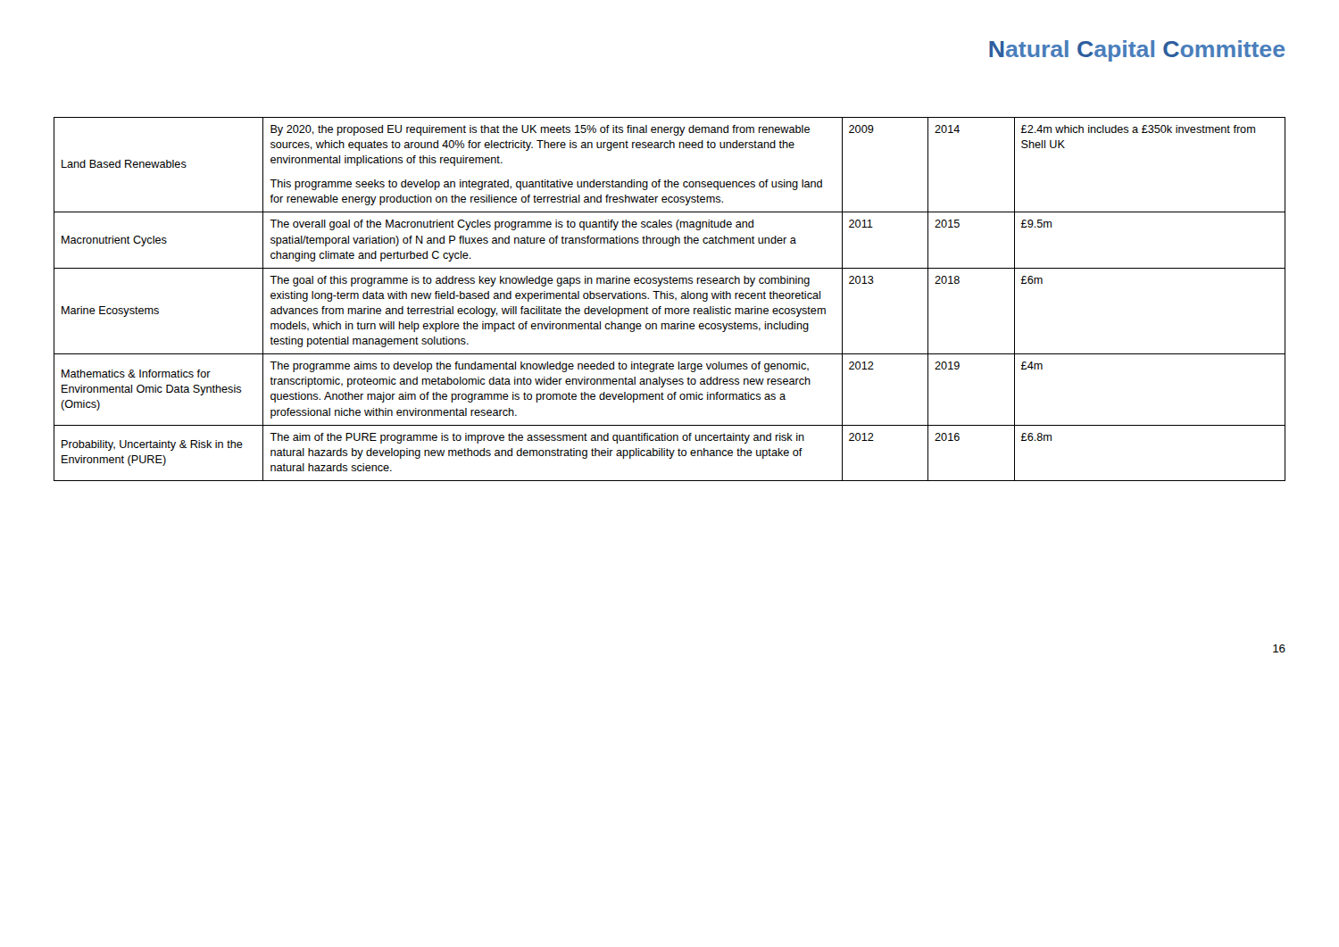Natural Capital Committee
| Land Based Renewables | By 2020, the proposed EU requirement is that the UK meets 15% of its final energy demand from renewable sources, which equates to around 40% for electricity. There is an urgent research need to understand the environmental implications of this requirement. This programme seeks to develop an integrated, quantitative understanding of the consequences of using land for renewable energy production on the resilience of terrestrial and freshwater ecosystems. | 2009 | 2014 | £2.4m which includes a £350k investment from Shell UK |
| Macronutrient Cycles | The overall goal of the Macronutrient Cycles programme is to quantify the scales (magnitude and spatial/temporal variation) of N and P fluxes and nature of transformations through the catchment under a changing climate and perturbed C cycle. | 2011 | 2015 | £9.5m |
| Marine Ecosystems | The goal of this programme is to address key knowledge gaps in marine ecosystems research by combining existing long-term data with new field-based and experimental observations. This, along with recent theoretical advances from marine and terrestrial ecology, will facilitate the development of more realistic marine ecosystem models, which in turn will help explore the impact of environmental change on marine ecosystems, including testing potential management solutions. | 2013 | 2018 | £6m |
| Mathematics & Informatics for Environmental Omic Data Synthesis (Omics) | The programme aims to develop the fundamental knowledge needed to integrate large volumes of genomic, transcriptomic, proteomic and metabolomic data into wider environmental analyses to address new research questions. Another major aim of the programme is to promote the development of omic informatics as a professional niche within environmental research. | 2012 | 2019 | £4m |
| Probability, Uncertainty & Risk in the Environment (PURE) | The aim of the PURE programme is to improve the assessment and quantification of uncertainty and risk in natural hazards by developing new methods and demonstrating their applicability to enhance the uptake of natural hazards science. | 2012 | 2016 | £6.8m |
16